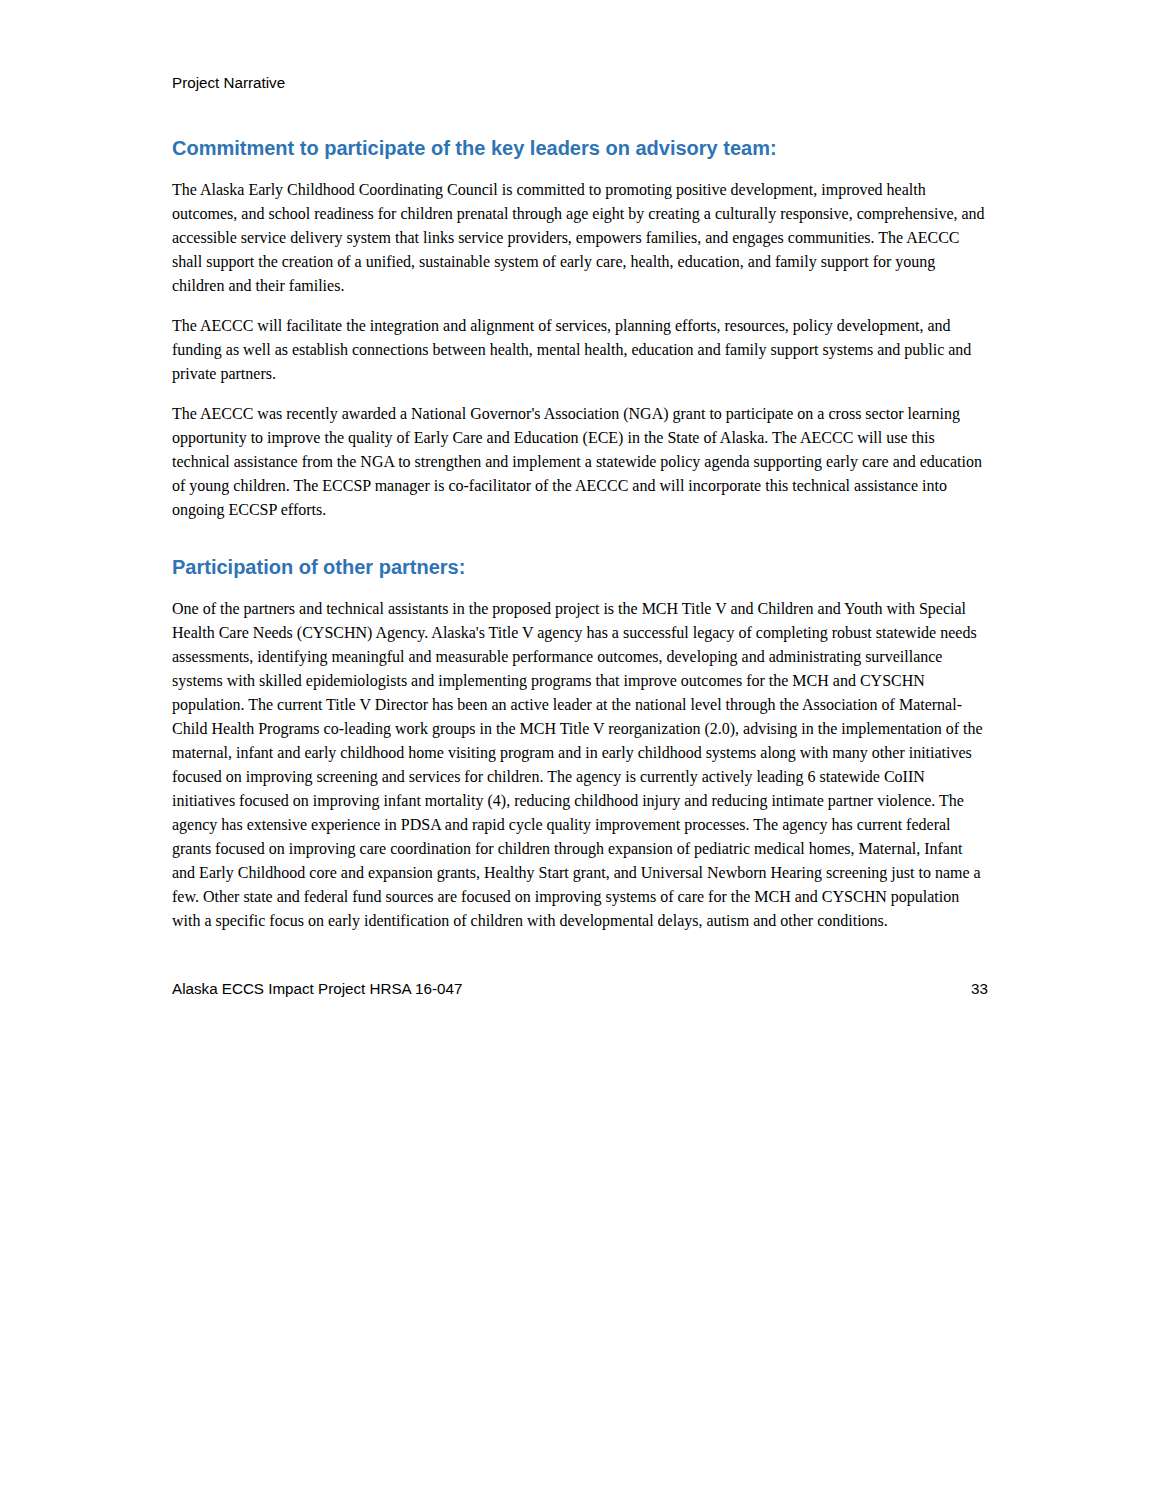Project Narrative
Commitment to participate of the key leaders on advisory team:
The Alaska Early Childhood Coordinating Council is committed to promoting positive development, improved health outcomes, and school readiness for children prenatal through age eight by creating a culturally responsive, comprehensive, and accessible service delivery system that links service providers, empowers families, and engages communities. The AECCC shall support the creation of a unified, sustainable system of early care, health, education, and family support for young children and their families.
The AECCC will facilitate the integration and alignment of services, planning efforts, resources, policy development, and funding as well as establish connections between health, mental health, education and family support systems and public and private partners.
The AECCC was recently awarded a National Governor's Association (NGA) grant to participate on a cross sector learning opportunity to improve the quality of Early Care and Education (ECE) in the State of Alaska. The AECCC will use this technical assistance from the NGA to strengthen and implement a statewide policy agenda supporting early care and education of young children. The ECCSP manager is co-facilitator of the AECCC and will incorporate this technical assistance into ongoing ECCSP efforts.
Participation of other partners:
One of the partners and technical assistants in the proposed project is the MCH Title V and Children and Youth with Special Health Care Needs (CYSCHN) Agency. Alaska's Title V agency has a successful legacy of completing robust statewide needs assessments, identifying meaningful and measurable performance outcomes, developing and administrating surveillance systems with skilled epidemiologists and implementing programs that improve outcomes for the MCH and CYSCHN population. The current Title V Director has been an active leader at the national level through the Association of Maternal-Child Health Programs co-leading work groups in the MCH Title V reorganization (2.0), advising in the implementation of the maternal, infant and early childhood home visiting program and in early childhood systems along with many other initiatives focused on improving screening and services for children. The agency is currently actively leading 6 statewide CoIIN initiatives focused on improving infant mortality (4), reducing childhood injury and reducing intimate partner violence. The agency has extensive experience in PDSA and rapid cycle quality improvement processes. The agency has current federal grants focused on improving care coordination for children through expansion of pediatric medical homes, Maternal, Infant and Early Childhood core and expansion grants, Healthy Start grant, and Universal Newborn Hearing screening just to name a few. Other state and federal fund sources are focused on improving systems of care for the MCH and CYSCHN population with a specific focus on early identification of children with developmental delays, autism and other conditions.
Alaska ECCS Impact Project HRSA 16-047 33